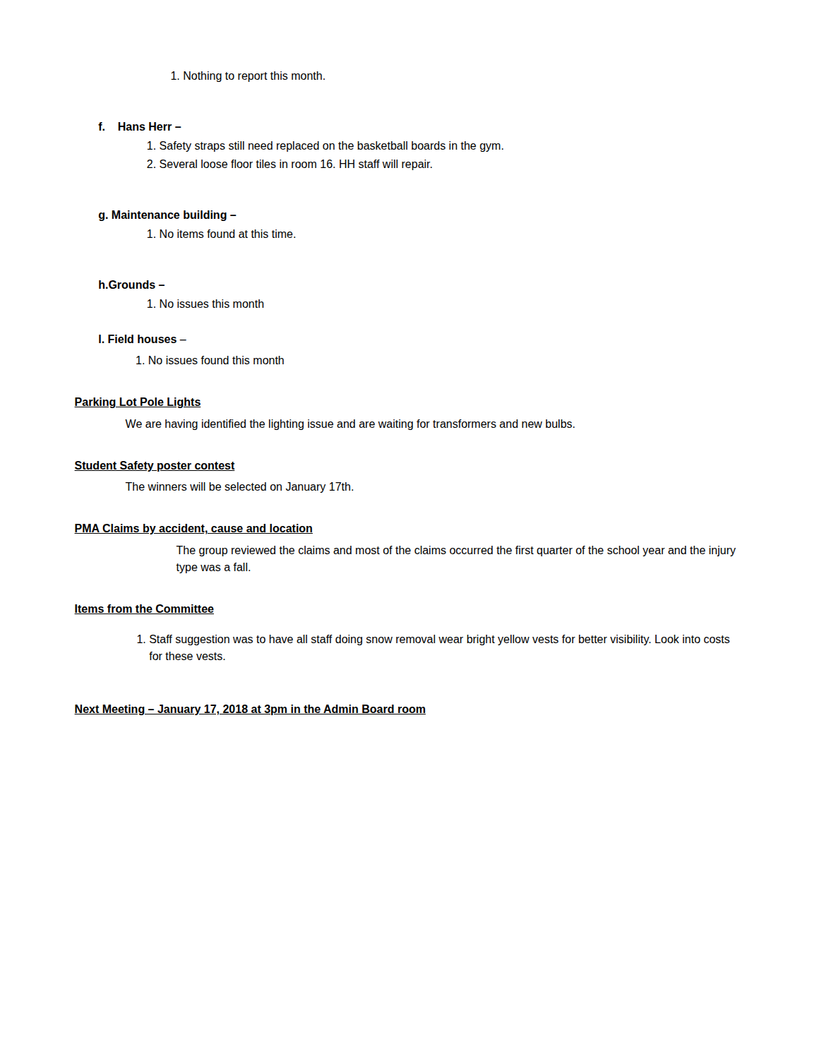Nothing to report this month.
f. Hans Herr –
Safety straps still need replaced on the basketball boards in the gym.
Several loose floor tiles in room 16. HH staff will repair.
g. Maintenance building –
No items found at this time.
h.Grounds –
No issues this month
l. Field houses –
1. No issues found this month
Parking Lot Pole Lights
We are having identified the lighting issue and are waiting for transformers and new bulbs.
Student Safety poster contest
The winners will be selected on January 17th.
PMA Claims by accident, cause and location
The group reviewed the claims and most of the claims occurred the first quarter of the school year and the injury type was a fall.
Items from the Committee
Staff suggestion was to have all staff doing snow removal wear bright yellow vests for better visibility. Look into costs for these vests.
Next Meeting – January 17, 2018 at 3pm in the Admin Board room